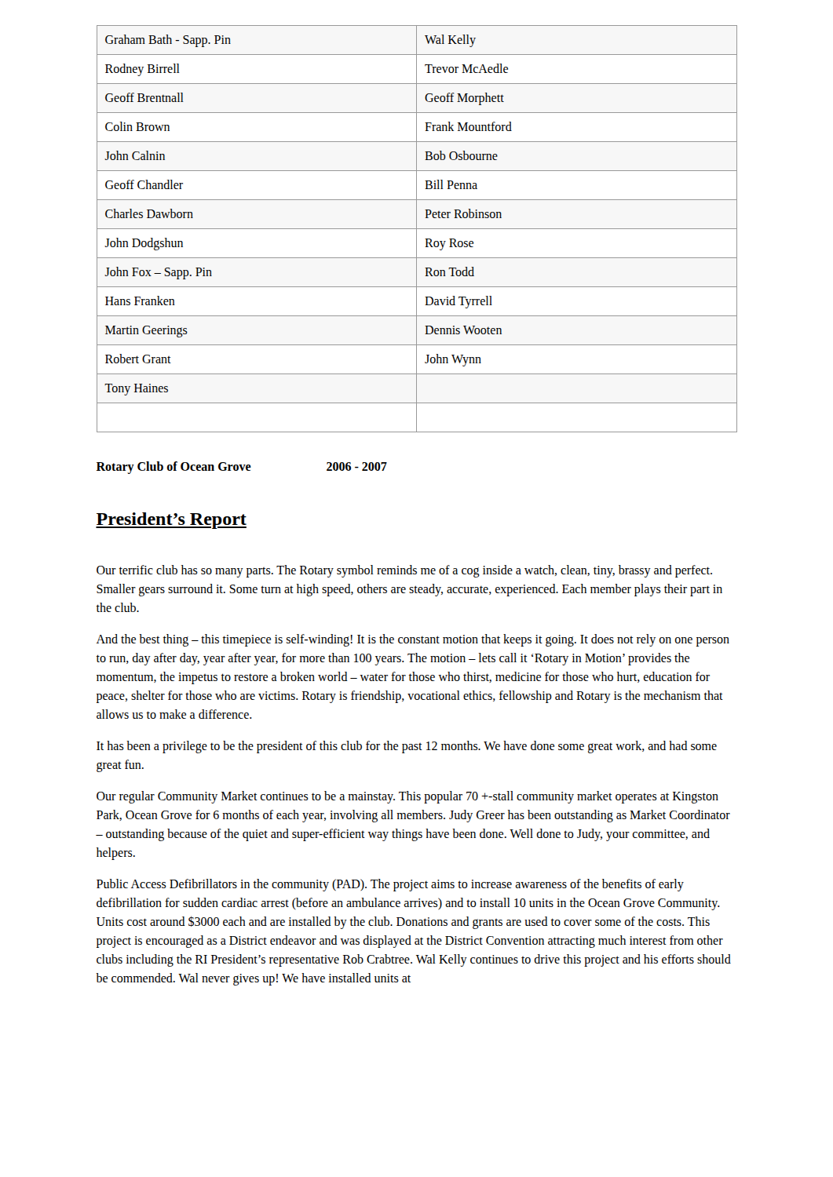| Graham Bath - Sapp. Pin | Wal Kelly |
| Rodney Birrell | Trevor McAedle |
| Geoff Brentnall | Geoff Morphett |
| Colin Brown | Frank Mountford |
| John Calnin | Bob Osbourne |
| Geoff Chandler | Bill Penna |
| Charles Dawborn | Peter Robinson |
| John Dodgshun | Roy Rose |
| John Fox – Sapp. Pin | Ron Todd |
| Hans Franken | David Tyrrell |
| Martin Geerings | Dennis Wooten |
| Robert Grant | John Wynn |
| Tony Haines | |
Rotary Club of Ocean Grove 2006 - 2007
President’s Report
Our terrific club has so many parts. The Rotary symbol reminds me of a cog inside a watch, clean, tiny, brassy and perfect. Smaller gears surround it. Some turn at high speed, others are steady, accurate, experienced. Each member plays their part in the club.
And the best thing – this timepiece is self-winding! It is the constant motion that keeps it going. It does not rely on one person to run, day after day, year after year, for more than 100 years. The motion – lets call it ‘Rotary in Motion’ provides the momentum, the impetus to restore a broken world – water for those who thirst, medicine for those who hurt, education for peace, shelter for those who are victims. Rotary is friendship, vocational ethics, fellowship and Rotary is the mechanism that allows us to make a difference.
It has been a privilege to be the president of this club for the past 12 months. We have done some great work, and had some great fun.
Our regular Community Market continues to be a mainstay. This popular 70 +-stall community market operates at Kingston Park, Ocean Grove for 6 months of each year, involving all members. Judy Greer has been outstanding as Market Coordinator – outstanding because of the quiet and super-efficient way things have been done. Well done to Judy, your committee, and helpers.
Public Access Defibrillators in the community (PAD). The project aims to increase awareness of the benefits of early defibrillation for sudden cardiac arrest (before an ambulance arrives) and to install 10 units in the Ocean Grove Community. Units cost around $3000 each and are installed by the club. Donations and grants are used to cover some of the costs. This project is encouraged as a District endeavor and was displayed at the District Convention attracting much interest from other clubs including the RI President’s representative Rob Crabtree. Wal Kelly continues to drive this project and his efforts should be commended. Wal never gives up! We have installed units at